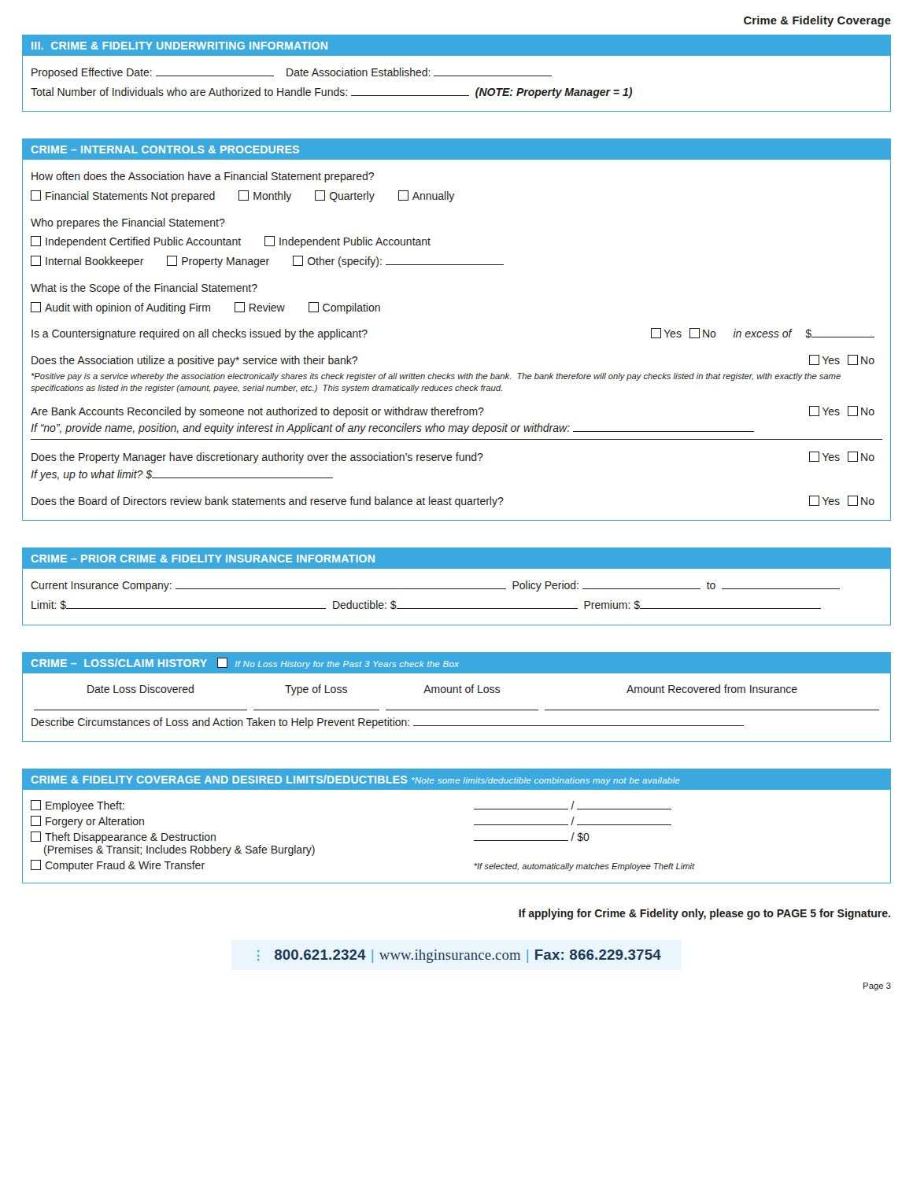Crime & Fidelity Coverage
III. CRIME & FIDELITY UNDERWRITING INFORMATION
Proposed Effective Date: Date Association Established:
Total Number of Individuals who are Authorized to Handle Funds: (NOTE: Property Manager = 1)
CRIME – INTERNAL CONTROLS & PROCEDURES
How often does the Association have a Financial Statement prepared?
Financial Statements Not prepared Monthly Quarterly Annually
Who prepares the Financial Statement?
Independent Certified Public Accountant Independent Public Accountant
Internal Bookkeeper Property Manager Other (specify):
What is the Scope of the Financial Statement?
Audit with opinion of Auditing Firm Review Compilation
Is a Countersignature required on all checks issued by the applicant? Yes No in excess of $
Yes No Does the Association utilize a positive pay* service with their bank?
*Positive pay is a service whereby the association electronically shares its check register of all written checks with the bank. The bank therefore will only pay checks listed in that register, with exactly the same specifications as listed in the register (amount, payee, serial number, etc.) This system dramatically reduces check fraud.
Yes No Are Bank Accounts Reconciled by someone not authorized to deposit or withdraw therefrom?
If “no”, provide name, position, and equity interest in Applicant of any reconcilers who may deposit or withdraw:
Yes No Does the Property Manager have discretionary authority over the association’s reserve fund?
If yes, up to what limit? $
Yes No Does the Board of Directors review bank statements and reserve fund balance at least quarterly?
CRIME – PRIOR CRIME & FIDELITY INSURANCE INFORMATION
Current Insurance Company: Policy Period: to
Limit: $ Deductible: $ Premium: $
CRIME – LOSS/CLAIM HISTORY If No Loss History for the Past 3 Years check the Box
| Date Loss Discovered | Type of Loss | Amount of Loss | Amount Recovered from Insurance |
Describe Circumstances of Loss and Action Taken to Help Prevent Repetition:
CRIME & FIDELITY COVERAGE AND DESIRED LIMITS/DEDUCTIBLES *Note some limits/deductible combinations may not be available
Employee Theft:
/
Forgery or Alteration
/
Theft Disappearance & Destruction
(Premises & Transit; Includes Robbery & Safe Burglary)
/ $0
Computer Fraud & Wire Transfer
*If selected, automatically matches Employee Theft Limit
If applying for Crime & Fidelity only, please go to PAGE 5 for Signature.
⋮800.621.2324|www.ihginsurance.com|Fax: 866.229.3754
Page 3